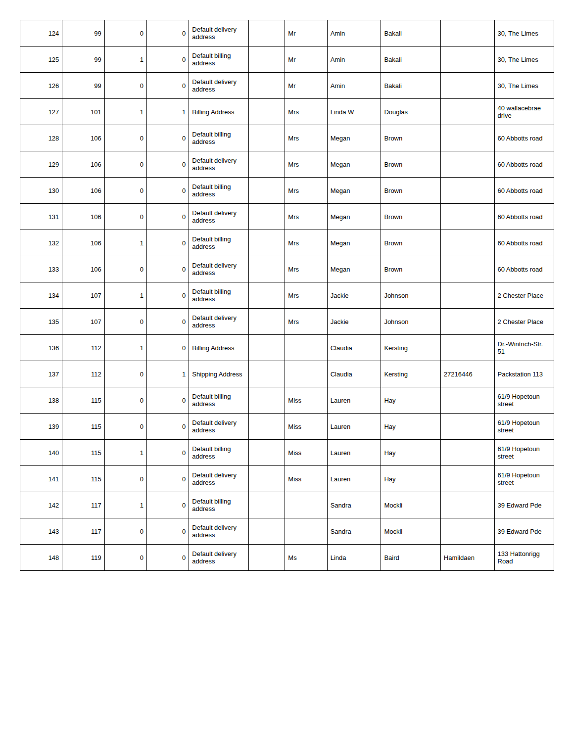| 124 | 99 | 0 | 0 | Default delivery address | | Mr | Amin | Bakali | | 30, The Limes |
| 125 | 99 | 1 | 0 | Default billing address | | Mr | Amin | Bakali | | 30, The Limes |
| 126 | 99 | 0 | 0 | Default delivery address | | Mr | Amin | Bakali | | 30, The Limes |
| 127 | 101 | 1 | 1 | Billing Address | | Mrs | Linda W | Douglas | | 40 wallacebrae drive |
| 128 | 106 | 0 | 0 | Default billing address | | Mrs | Megan | Brown | | 60 Abbotts road |
| 129 | 106 | 0 | 0 | Default delivery address | | Mrs | Megan | Brown | | 60 Abbotts road |
| 130 | 106 | 0 | 0 | Default billing address | | Mrs | Megan | Brown | | 60 Abbotts road |
| 131 | 106 | 0 | 0 | Default delivery address | | Mrs | Megan | Brown | | 60 Abbotts road |
| 132 | 106 | 1 | 0 | Default billing address | | Mrs | Megan | Brown | | 60 Abbotts road |
| 133 | 106 | 0 | 0 | Default delivery address | | Mrs | Megan | Brown | | 60 Abbotts road |
| 134 | 107 | 1 | 0 | Default billing address | | Mrs | Jackie | Johnson | | 2 Chester Place |
| 135 | 107 | 0 | 0 | Default delivery address | | Mrs | Jackie | Johnson | | 2 Chester Place |
| 136 | 112 | 1 | 0 | Billing Address | | | Claudia | Kersting | | Dr.-Wintrich-Str. 51 |
| 137 | 112 | 0 | 1 | Shipping Address | | | Claudia | Kersting | 27216446 | Packstation 113 |
| 138 | 115 | 0 | 0 | Default billing address | | Miss | Lauren | Hay | | 61/9 Hopetoun street |
| 139 | 115 | 0 | 0 | Default delivery address | | Miss | Lauren | Hay | | 61/9 Hopetoun street |
| 140 | 115 | 1 | 0 | Default billing address | | Miss | Lauren | Hay | | 61/9 Hopetoun street |
| 141 | 115 | 0 | 0 | Default delivery address | | Miss | Lauren | Hay | | 61/9 Hopetoun street |
| 142 | 117 | 1 | 0 | Default billing address | | | Sandra | Mockli | | 39 Edward Pde |
| 143 | 117 | 0 | 0 | Default delivery address | | | Sandra | Mockli | | 39 Edward Pde |
| 148 | 119 | 0 | 0 | Default delivery address | | Ms | Linda | Baird | Hamildaen | 133 Hattonrigg Road |